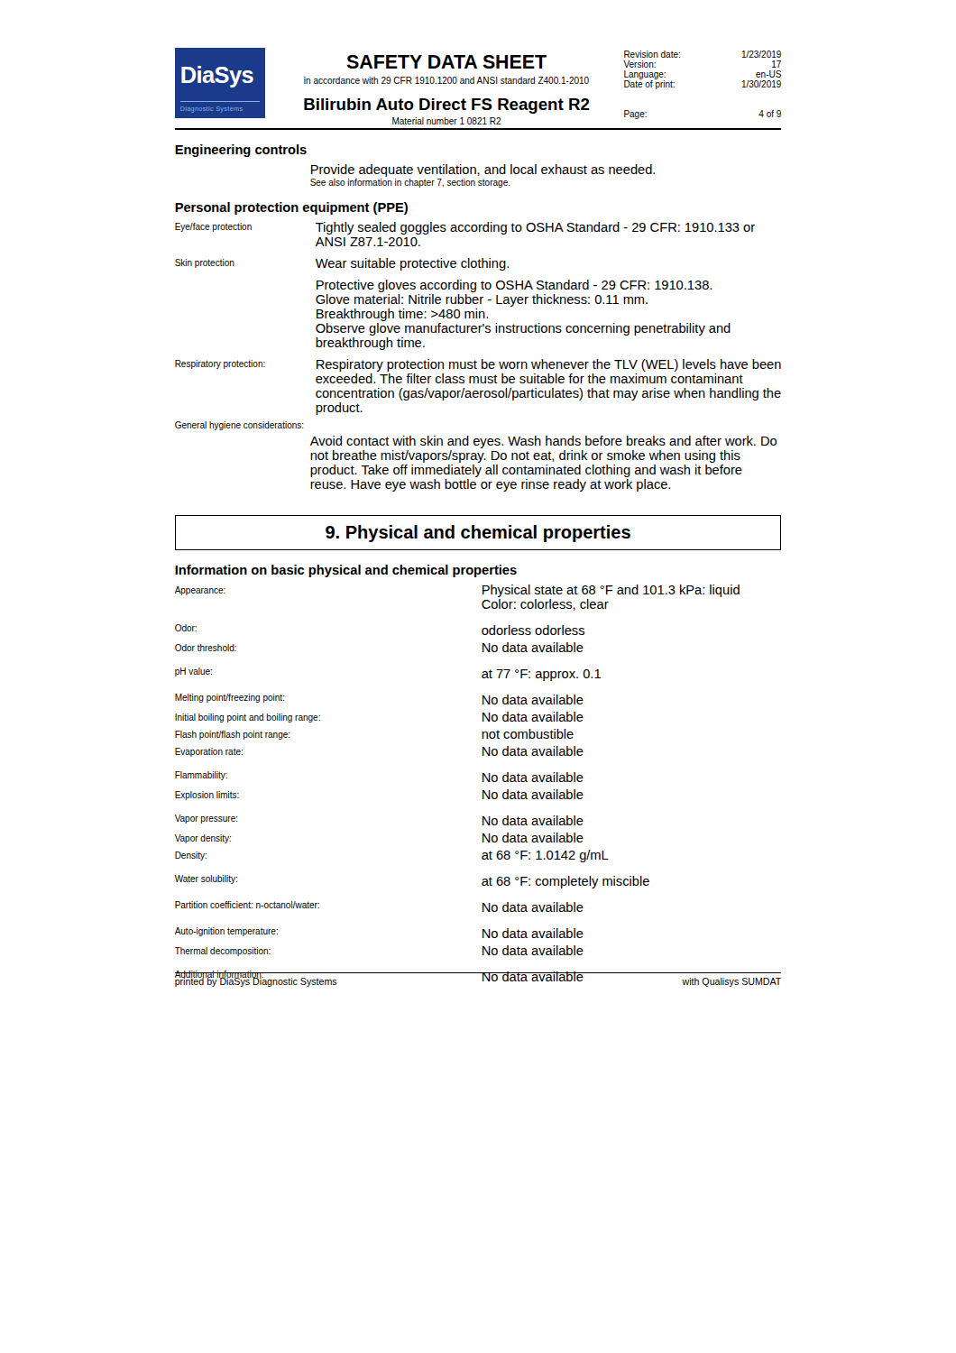DiaSys
Diagnostic Systems
SAFETY DATA SHEET
in accordance with 29 CFR 1910.1200 and ANSI standard Z400.1-2010
Bilirubin Auto Direct FS Reagent R2
Material number 1 0821 R2
| Revision date: | 1/23/2019 |
| Version: | 17 |
| Language: | en-US |
| Date of print: | 1/30/2019 |
| Page: | 4 of 9 |
Engineering controls
Provide adequate ventilation, and local exhaust as needed.
See also information in chapter 7, section storage.
Personal protection equipment (PPE)
| Eye/face protection | Tightly sealed goggles according to OSHA Standard - 29 CFR: 1910.133 or ANSI Z87.1-2010. |
| Skin protection | Wear suitable protective clothing. |
| | Protective gloves according to OSHA Standard - 29 CFR: 1910.138. Glove material: Nitrile rubber - Layer thickness: 0.11 mm. Breakthrough time: >480 min. Observe glove manufacturer's instructions concerning penetrability and breakthrough time. |
| Respiratory protection: | Respiratory protection must be worn whenever the TLV (WEL) levels have been exceeded. The filter class must be suitable for the maximum contaminant concentration (gas/vapor/aerosol/particulates) that may arise when handling the product. |
General hygiene considerations:
Avoid contact with skin and eyes. Wash hands before breaks and after work. Do not breathe mist/vapors/spray. Do not eat, drink or smoke when using this product. Take off immediately all contaminated clothing and wash it before reuse. Have eye wash bottle or eye rinse ready at work place.
9. Physical and chemical properties
Information on basic physical and chemical properties
| Appearance: | Physical state at 68 °F and 101.3 kPa: liquid Color: colorless, clear |
| Odor: | odorless odorless |
| Odor threshold: | No data available |
| pH value: | at 77 °F: approx. 0.1 |
| Melting point/freezing point: | No data available |
| Initial boiling point and boiling range: | No data available |
| Flash point/flash point range: | not combustible |
| Evaporation rate: | No data available |
| Flammability: | No data available |
| Explosion limits: | No data available |
| Vapor pressure: | No data available |
| Vapor density: | No data available |
| Density: | at 68 °F: 1.0142 g/mL |
| Water solubility: | at 68 °F: completely miscible |
| Partition coefficient: n-octanol/water: | No data available |
| Auto-ignition temperature: | No data available |
| Thermal decomposition: | No data available |
| Additional information: | No data available |
printed by DiaSys Diagnostic Systems with Qualisys SUMDAT